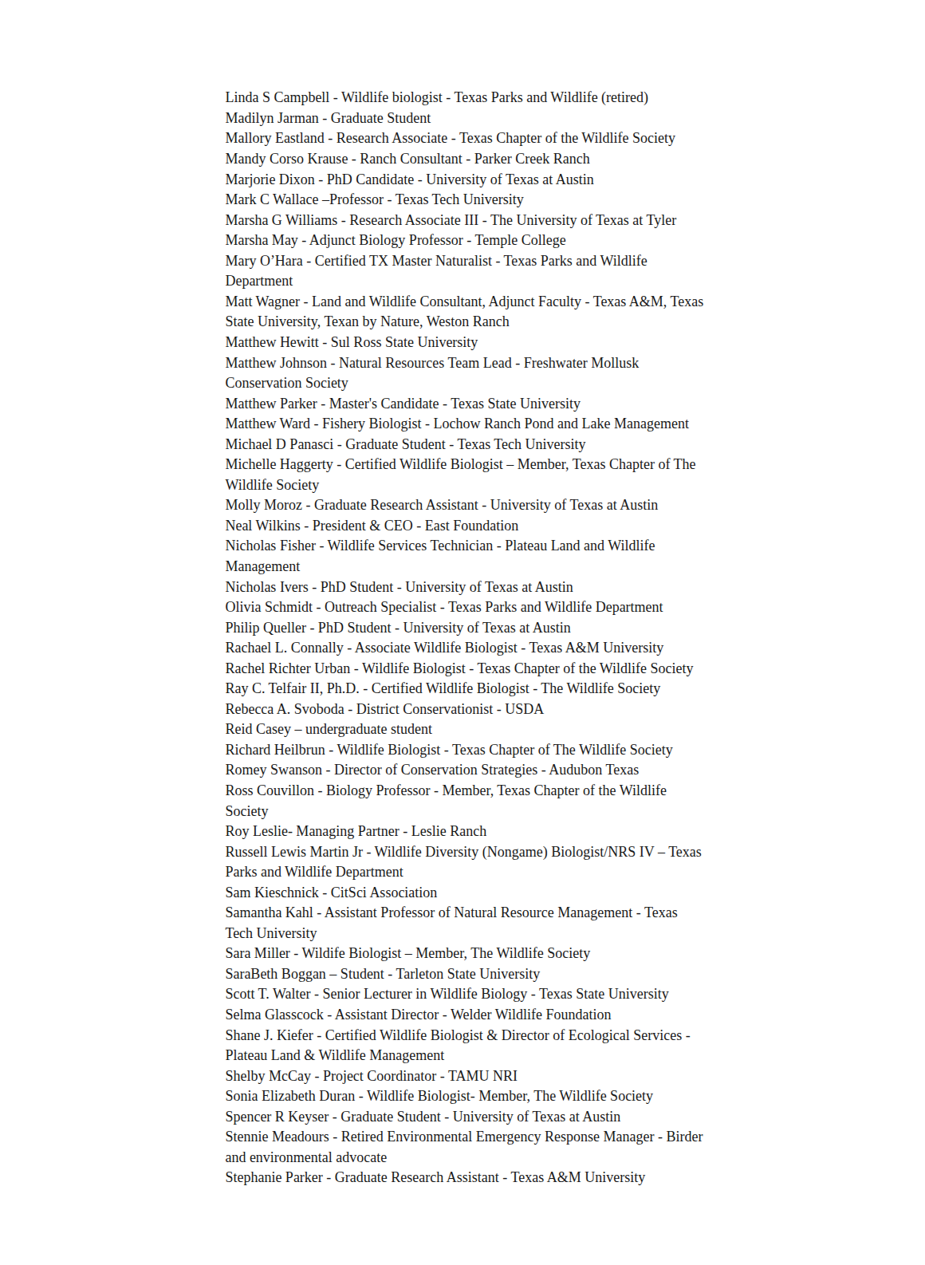Linda S Campbell - Wildlife biologist - Texas Parks and Wildlife (retired)
Madilyn Jarman - Graduate Student
Mallory Eastland - Research Associate - Texas Chapter of the Wildlife Society
Mandy Corso Krause - Ranch Consultant - Parker Creek Ranch
Marjorie Dixon - PhD Candidate - University of Texas at Austin
Mark C Wallace –Professor - Texas Tech University
Marsha G Williams - Research Associate III - The University of Texas at Tyler
Marsha May - Adjunct Biology Professor - Temple College
Mary O’Hara - Certified TX Master Naturalist - Texas Parks and Wildlife Department
Matt Wagner - Land and Wildlife Consultant, Adjunct Faculty - Texas A&M, Texas State University, Texan by Nature, Weston Ranch
Matthew Hewitt - Sul Ross State University
Matthew Johnson - Natural Resources Team Lead - Freshwater Mollusk Conservation Society
Matthew Parker - Master's Candidate - Texas State University
Matthew Ward - Fishery Biologist - Lochow Ranch Pond and Lake Management
Michael D Panasci - Graduate Student - Texas Tech University
Michelle Haggerty - Certified Wildlife Biologist – Member, Texas Chapter of The Wildlife Society
Molly Moroz - Graduate Research Assistant - University of Texas at Austin
Neal Wilkins - President & CEO - East Foundation
Nicholas Fisher - Wildlife Services Technician - Plateau Land and Wildlife Management
Nicholas Ivers - PhD Student - University of Texas at Austin
Olivia Schmidt - Outreach Specialist - Texas Parks and Wildlife Department
Philip Queller - PhD Student - University of Texas at Austin
Rachael L. Connally - Associate Wildlife Biologist - Texas A&M University
Rachel Richter Urban - Wildlife Biologist - Texas Chapter of the Wildlife Society
Ray C. Telfair II, Ph.D. - Certified Wildlife Biologist - The Wildlife Society
Rebecca A. Svoboda - District Conservationist - USDA
Reid Casey – undergraduate student
Richard Heilbrun - Wildlife Biologist - Texas Chapter of The Wildlife Society
Romey Swanson - Director of Conservation Strategies - Audubon Texas
Ross Couvillon - Biology Professor - Member, Texas Chapter of the Wildlife Society
Roy Leslie- Managing Partner - Leslie Ranch
Russell Lewis Martin Jr - Wildlife Diversity (Nongame) Biologist/NRS IV – Texas Parks and Wildlife Department
Sam Kieschnick - CitSci Association
Samantha Kahl - Assistant Professor of Natural Resource Management - Texas Tech University
Sara Miller - Wildife Biologist – Member, The Wildlife Society
SaraBeth Boggan – Student - Tarleton State University
Scott T. Walter - Senior Lecturer in Wildlife Biology - Texas State University
Selma Glasscock - Assistant Director - Welder Wildlife Foundation
Shane J. Kiefer - Certified Wildlife Biologist & Director of Ecological Services - Plateau Land & Wildlife Management
Shelby McCay - Project Coordinator - TAMU NRI
Sonia Elizabeth Duran - Wildlife Biologist- Member, The Wildlife Society
Spencer R Keyser - Graduate Student - University of Texas at Austin
Stennie Meadours - Retired Environmental Emergency Response Manager - Birder and environmental advocate
Stephanie Parker - Graduate Research Assistant - Texas A&M University